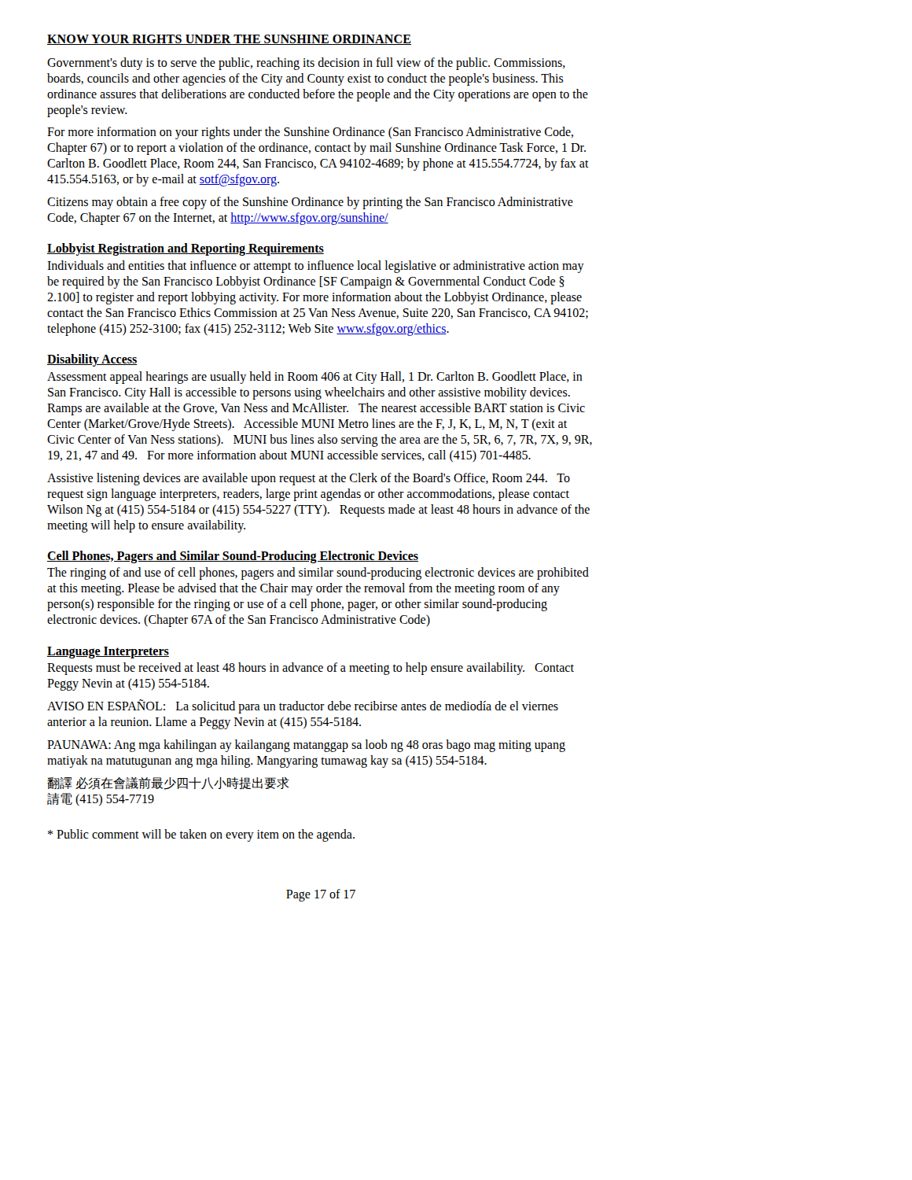KNOW YOUR RIGHTS UNDER THE SUNSHINE ORDINANCE
Government's duty is to serve the public, reaching its decision in full view of the public. Commissions, boards, councils and other agencies of the City and County exist to conduct the people's business. This ordinance assures that deliberations are conducted before the people and the City operations are open to the people's review.
For more information on your rights under the Sunshine Ordinance (San Francisco Administrative Code, Chapter 67) or to report a violation of the ordinance, contact by mail Sunshine Ordinance Task Force, 1 Dr. Carlton B. Goodlett Place, Room 244, San Francisco, CA 94102-4689; by phone at 415.554.7724, by fax at 415.554.5163, or by e-mail at sotf@sfgov.org.
Citizens may obtain a free copy of the Sunshine Ordinance by printing the San Francisco Administrative Code, Chapter 67 on the Internet, at http://www.sfgov.org/sunshine/
Lobbyist Registration and Reporting Requirements
Individuals and entities that influence or attempt to influence local legislative or administrative action may be required by the San Francisco Lobbyist Ordinance [SF Campaign & Governmental Conduct Code § 2.100] to register and report lobbying activity. For more information about the Lobbyist Ordinance, please contact the San Francisco Ethics Commission at 25 Van Ness Avenue, Suite 220, San Francisco, CA 94102; telephone (415) 252-3100; fax (415) 252-3112; Web Site www.sfgov.org/ethics.
Disability Access
Assessment appeal hearings are usually held in Room 406 at City Hall, 1 Dr. Carlton B. Goodlett Place, in San Francisco. City Hall is accessible to persons using wheelchairs and other assistive mobility devices. Ramps are available at the Grove, Van Ness and McAllister. The nearest accessible BART station is Civic Center (Market/Grove/Hyde Streets). Accessible MUNI Metro lines are the F, J, K, L, M, N, T (exit at Civic Center of Van Ness stations). MUNI bus lines also serving the area are the 5, 5R, 6, 7, 7R, 7X, 9, 9R, 19, 21, 47 and 49. For more information about MUNI accessible services, call (415) 701-4485.
Assistive listening devices are available upon request at the Clerk of the Board's Office, Room 244. To request sign language interpreters, readers, large print agendas or other accommodations, please contact Wilson Ng at (415) 554-5184 or (415) 554-5227 (TTY). Requests made at least 48 hours in advance of the meeting will help to ensure availability.
Cell Phones, Pagers and Similar Sound-Producing Electronic Devices
The ringing of and use of cell phones, pagers and similar sound-producing electronic devices are prohibited at this meeting. Please be advised that the Chair may order the removal from the meeting room of any person(s) responsible for the ringing or use of a cell phone, pager, or other similar sound-producing electronic devices. (Chapter 67A of the San Francisco Administrative Code)
Language Interpreters
Requests must be received at least 48 hours in advance of a meeting to help ensure availability. Contact Peggy Nevin at (415) 554-5184.
AVISO EN ESPAÑOL: La solicitud para un traductor debe recibirse antes de mediodía de el viernes anterior a la reunion. Llame a Peggy Nevin at (415) 554-5184.
PAUNAWA: Ang mga kahilingan ay kailangang matanggap sa loob ng 48 oras bago mag miting upang matiyak na matutugunan ang mga hiling. Mangyaring tumawag kay sa (415) 554-5184.
翻譯 必須在會議前最少四十八小時提出要求
請電 (415) 554-7719
* Public comment will be taken on every item on the agenda.
Page 17 of 17